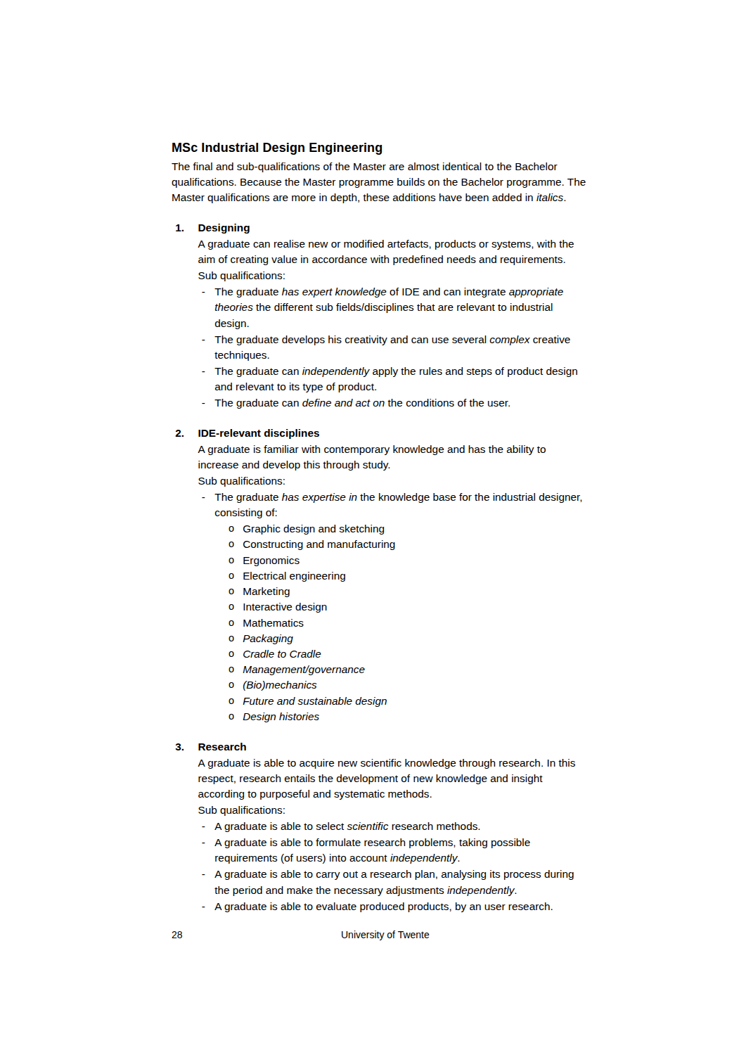MSc Industrial Design Engineering
The final and sub-qualifications of the Master are almost identical to the Bachelor qualifications. Because the Master programme builds on the Bachelor programme. The Master qualifications are more in depth, these additions have been added in italics.
Designing
A graduate can realise new or modified artefacts, products or systems, with the aim of creating value in accordance with predefined needs and requirements.
Sub qualifications:
The graduate has expert knowledge of IDE and can integrate appropriate theories the different sub fields/disciplines that are relevant to industrial design.
The graduate develops his creativity and can use several complex creative techniques.
The graduate can independently apply the rules and steps of product design and relevant to its type of product.
The graduate can define and act on the conditions of the user.
IDE-relevant disciplines
A graduate is familiar with contemporary knowledge and has the ability to increase and develop this through study.
Sub qualifications:
The graduate has expertise in the knowledge base for the industrial designer, consisting of:
Graphic design and sketching
Constructing and manufacturing
Ergonomics
Electrical engineering
Marketing
Interactive design
Mathematics
Packaging
Cradle to Cradle
Management/governance
(Bio)mechanics
Future and sustainable design
Design histories
Research
A graduate is able to acquire new scientific knowledge through research. In this respect, research entails the development of new knowledge and insight according to purposeful and systematic methods.
Sub qualifications:
A graduate is able to select scientific research methods.
A graduate is able to formulate research problems, taking possible requirements (of users) into account independently.
A graduate is able to carry out a research plan, analysing its process during the period and make the necessary adjustments independently.
A graduate is able to evaluate produced products, by an user research.
28
University of Twente